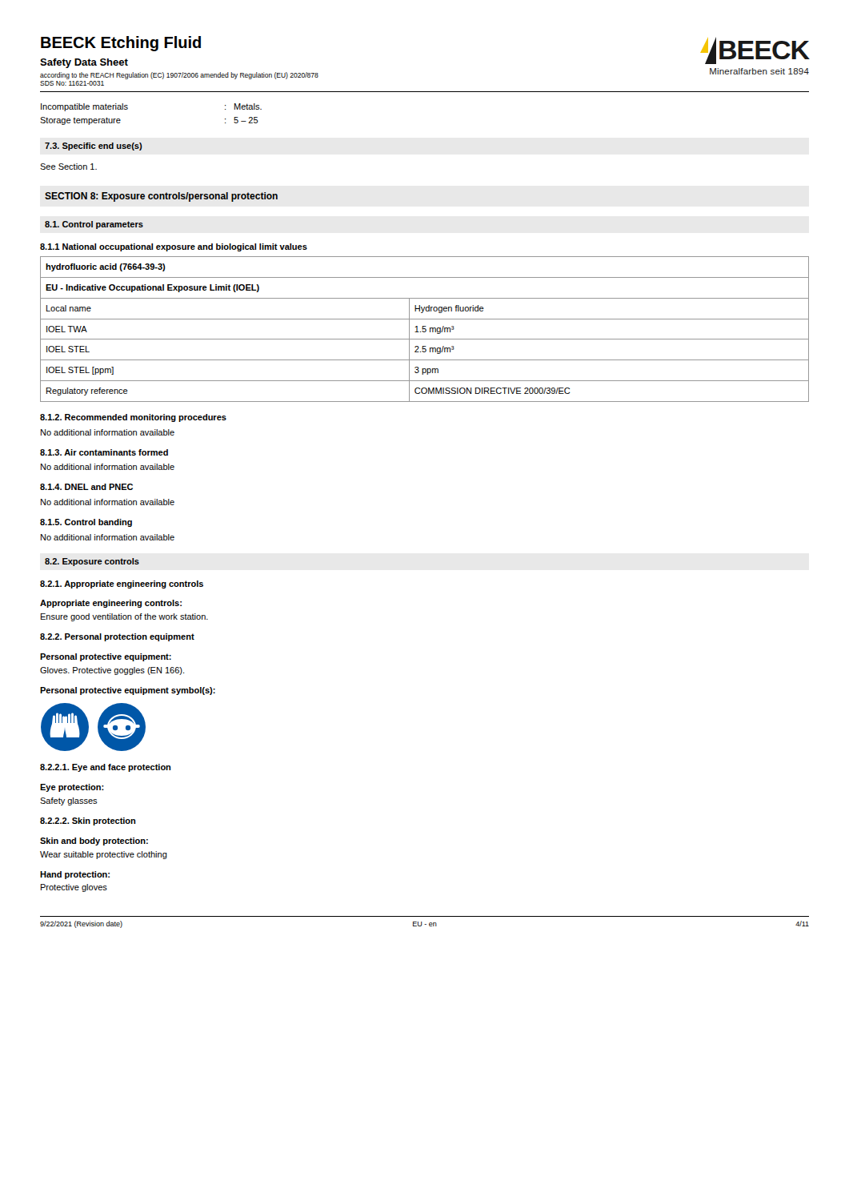BEECK
Mineralfarben seit 1894
BEECK Etching Fluid
Safety Data Sheet
according to the REACH Regulation (EC) 1907/2006 amended by Regulation (EU) 2020/878
SDS No: 11621-0031
| Incompatible materials | : | Metals. |
| Storage temperature | : | 5 – 25 |
7.3. Specific end use(s)
See Section 1.
SECTION 8: Exposure controls/personal protection
8.1. Control parameters
8.1.1 National occupational exposure and biological limit values
| hydrofluoric acid (7664-39-3) |
| --- |
| EU - Indicative Occupational Exposure Limit (IOEL) |
| Local name | Hydrogen fluoride |
| IOEL TWA | 1.5 mg/m³ |
| IOEL STEL | 2.5 mg/m³ |
| IOEL STEL [ppm] | 3 ppm |
| Regulatory reference | COMMISSION DIRECTIVE 2000/39/EC |
8.1.2. Recommended monitoring procedures
No additional information available
8.1.3. Air contaminants formed
No additional information available
8.1.4. DNEL and PNEC
No additional information available
8.1.5. Control banding
No additional information available
8.2. Exposure controls
8.2.1. Appropriate engineering controls
Appropriate engineering controls:
Ensure good ventilation of the work station.
8.2.2. Personal protection equipment
Personal protective equipment:
Gloves. Protective goggles (EN 166).
Personal protective equipment symbol(s):
8.2.2.1. Eye and face protection
Eye protection:
Safety glasses
8.2.2.2. Skin protection
Skin and body protection:
Wear suitable protective clothing
Hand protection:
Protective gloves
9/22/2021 (Revision date) EU - en 4/11